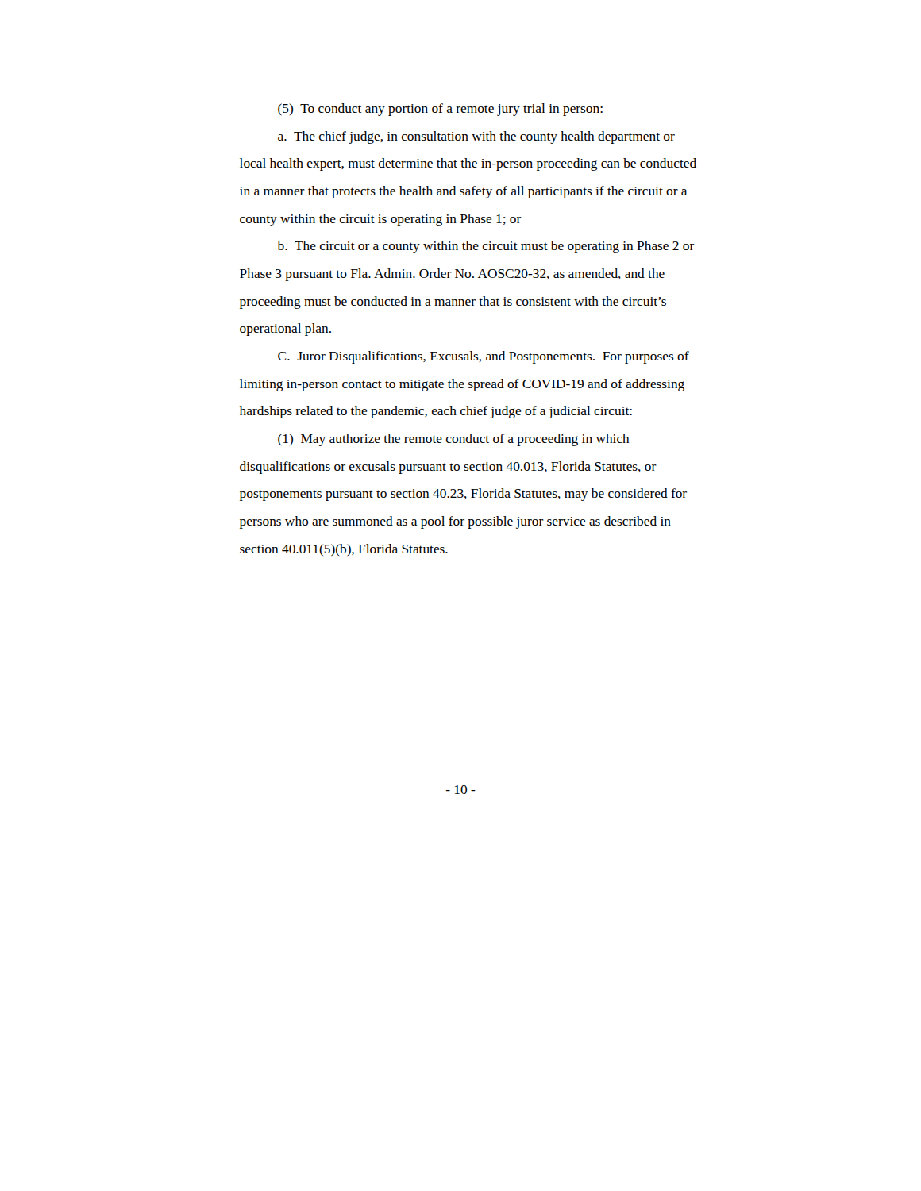(5) To conduct any portion of a remote jury trial in person:
a. The chief judge, in consultation with the county health department or local health expert, must determine that the in-person proceeding can be conducted in a manner that protects the health and safety of all participants if the circuit or a county within the circuit is operating in Phase 1; or
b. The circuit or a county within the circuit must be operating in Phase 2 or Phase 3 pursuant to Fla. Admin. Order No. AOSC20-32, as amended, and the proceeding must be conducted in a manner that is consistent with the circuit’s operational plan.
C. Juror Disqualifications, Excusals, and Postponements. For purposes of limiting in-person contact to mitigate the spread of COVID-19 and of addressing hardships related to the pandemic, each chief judge of a judicial circuit:
(1) May authorize the remote conduct of a proceeding in which disqualifications or excusals pursuant to section 40.013, Florida Statutes, or postponements pursuant to section 40.23, Florida Statutes, may be considered for persons who are summoned as a pool for possible juror service as described in section 40.011(5)(b), Florida Statutes.
- 10 -